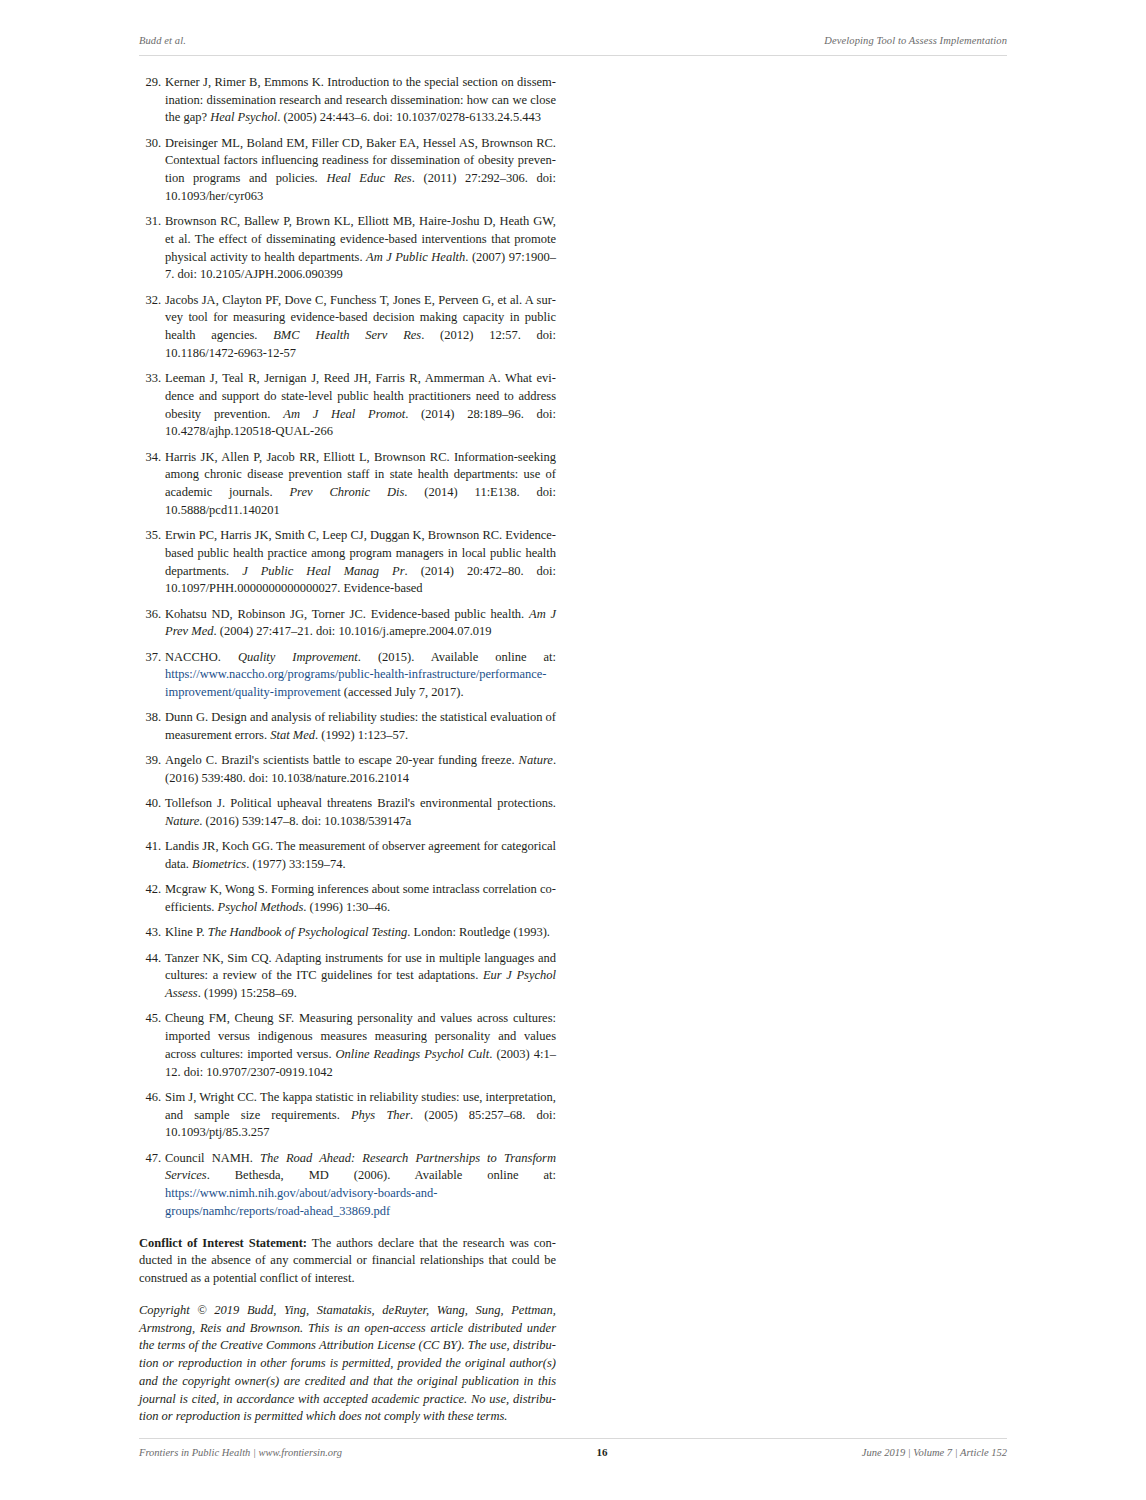Budd et al.
Developing Tool to Assess Implementation
Kerner J, Rimer B, Emmons K. Introduction to the special section on dissemination: dissemination research and research dissemination: how can we close the gap? Heal Psychol. (2005) 24:443–6. doi: 10.1037/0278-6133.24.5.443
Dreisinger ML, Boland EM, Filler CD, Baker EA, Hessel AS, Brownson RC. Contextual factors influencing readiness for dissemination of obesity prevention programs and policies. Heal Educ Res. (2011) 27:292–306. doi: 10.1093/her/cyr063
Brownson RC, Ballew P, Brown KL, Elliott MB, Haire-Joshu D, Heath GW, et al. The effect of disseminating evidence-based interventions that promote physical activity to health departments. Am J Public Health. (2007) 97:1900–7. doi: 10.2105/AJPH.2006.090399
Jacobs JA, Clayton PF, Dove C, Funchess T, Jones E, Perveen G, et al. A survey tool for measuring evidence-based decision making capacity in public health agencies. BMC Health Serv Res. (2012) 12:57. doi: 10.1186/1472-6963-12-57
Leeman J, Teal R, Jernigan J, Reed JH, Farris R, Ammerman A. What evidence and support do state-level public health practitioners need to address obesity prevention. Am J Heal Promot. (2014) 28:189–96. doi: 10.4278/ajhp.120518-QUAL-266
Harris JK, Allen P, Jacob RR, Elliott L, Brownson RC. Information-seeking among chronic disease prevention staff in state health departments: use of academic journals. Prev Chronic Dis. (2014) 11:E138. doi: 10.5888/pcd11.140201
Erwin PC, Harris JK, Smith C, Leep CJ, Duggan K, Brownson RC. Evidence-based public health practice among program managers in local public health departments. J Public Heal Manag Pr. (2014) 20:472–80. doi: 10.1097/PHH.0000000000000027. Evidence-based
Kohatsu ND, Robinson JG, Torner JC. Evidence-based public health. Am J Prev Med. (2004) 27:417–21. doi: 10.1016/j.amepre.2004.07.019
NACCHO. Quality Improvement. (2015). Available online at: https://www.naccho.org/programs/public-health-infrastructure/performance-improvement/quality-improvement (accessed July 7, 2017).
Dunn G. Design and analysis of reliability studies: the statistical evaluation of measurement errors. Stat Med. (1992) 1:123–57.
Angelo C. Brazil's scientists battle to escape 20-year funding freeze. Nature. (2016) 539:480. doi: 10.1038/nature.2016.21014
Tollefson J. Political upheaval threatens Brazil's environmental protections. Nature. (2016) 539:147–8. doi: 10.1038/539147a
Landis JR, Koch GG. The measurement of observer agreement for categorical data. Biometrics. (1977) 33:159–74.
Mcgraw K, Wong S. Forming inferences about some intraclass correlation coefficients. Psychol Methods. (1996) 1:30–46.
Kline P. The Handbook of Psychological Testing. London: Routledge (1993).
Tanzer NK, Sim CQ. Adapting instruments for use in multiple languages and cultures: a review of the ITC guidelines for test adaptations. Eur J Psychol Assess. (1999) 15:258–69.
Cheung FM, Cheung SF. Measuring personality and values across cultures: imported versus indigenous measures measuring personality and values across cultures: imported versus. Online Readings Psychol Cult. (2003) 4:1–12. doi: 10.9707/2307-0919.1042
Sim J, Wright CC. The kappa statistic in reliability studies: use, interpretation, and sample size requirements. Phys Ther. (2005) 85:257–68. doi: 10.1093/ptj/85.3.257
Council NAMH. The Road Ahead: Research Partnerships to Transform Services. Bethesda, MD (2006). Available online at: https://www.nimh.nih.gov/about/advisory-boards-and-groups/namhc/reports/road-ahead_33869.pdf
Conflict of Interest Statement: The authors declare that the research was conducted in the absence of any commercial or financial relationships that could be construed as a potential conflict of interest.
Copyright © 2019 Budd, Ying, Stamatakis, deRuyter, Wang, Sung, Pettman, Armstrong, Reis and Brownson. This is an open-access article distributed under the terms of the Creative Commons Attribution License (CC BY). The use, distribution or reproduction in other forums is permitted, provided the original author(s) and the copyright owner(s) are credited and that the original publication in this journal is cited, in accordance with accepted academic practice. No use, distribution or reproduction is permitted which does not comply with these terms.
Frontiers in Public Health | www.frontiersin.org
16
June 2019 | Volume 7 | Article 152